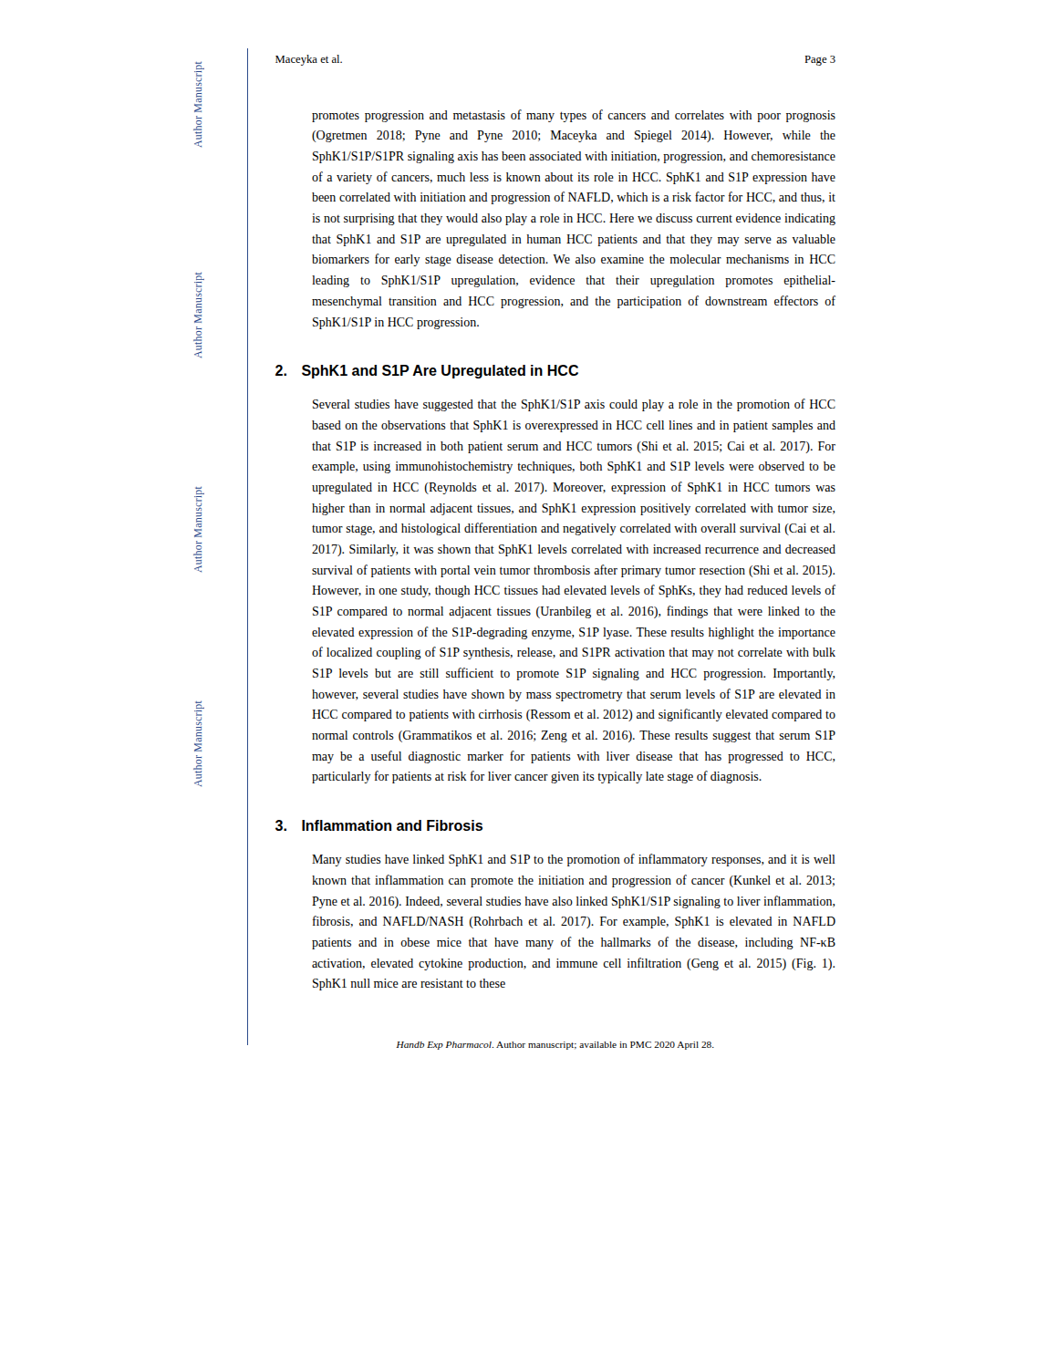Author Manuscript Author Manuscript Author Manuscript Author Manuscript
Maceyka et al.
Page 3
promotes progression and metastasis of many types of cancers and correlates with poor prognosis (Ogretmen 2018; Pyne and Pyne 2010; Maceyka and Spiegel 2014). However, while the SphK1/S1P/S1PR signaling axis has been associated with initiation, progression, and chemoresistance of a variety of cancers, much less is known about its role in HCC. SphK1 and S1P expression have been correlated with initiation and progression of NAFLD, which is a risk factor for HCC, and thus, it is not surprising that they would also play a role in HCC. Here we discuss current evidence indicating that SphK1 and S1P are upregulated in human HCC patients and that they may serve as valuable biomarkers for early stage disease detection. We also examine the molecular mechanisms in HCC leading to SphK1/S1P upregulation, evidence that their upregulation promotes epithelial-mesenchymal transition and HCC progression, and the participation of downstream effectors of SphK1/S1P in HCC progression.
2. SphK1 and S1P Are Upregulated in HCC
Several studies have suggested that the SphK1/S1P axis could play a role in the promotion of HCC based on the observations that SphK1 is overexpressed in HCC cell lines and in patient samples and that S1P is increased in both patient serum and HCC tumors (Shi et al. 2015; Cai et al. 2017). For example, using immunohistochemistry techniques, both SphK1 and S1P levels were observed to be upregulated in HCC (Reynolds et al. 2017). Moreover, expression of SphK1 in HCC tumors was higher than in normal adjacent tissues, and SphK1 expression positively correlated with tumor size, tumor stage, and histological differentiation and negatively correlated with overall survival (Cai et al. 2017). Similarly, it was shown that SphK1 levels correlated with increased recurrence and decreased survival of patients with portal vein tumor thrombosis after primary tumor resection (Shi et al. 2015). However, in one study, though HCC tissues had elevated levels of SphKs, they had reduced levels of S1P compared to normal adjacent tissues (Uranbileg et al. 2016), findings that were linked to the elevated expression of the S1P-degrading enzyme, S1P lyase. These results highlight the importance of localized coupling of S1P synthesis, release, and S1PR activation that may not correlate with bulk S1P levels but are still sufficient to promote S1P signaling and HCC progression. Importantly, however, several studies have shown by mass spectrometry that serum levels of S1P are elevated in HCC compared to patients with cirrhosis (Ressom et al. 2012) and significantly elevated compared to normal controls (Grammatikos et al. 2016; Zeng et al. 2016). These results suggest that serum S1P may be a useful diagnostic marker for patients with liver disease that has progressed to HCC, particularly for patients at risk for liver cancer given its typically late stage of diagnosis.
3. Inflammation and Fibrosis
Many studies have linked SphK1 and S1P to the promotion of inflammatory responses, and it is well known that inflammation can promote the initiation and progression of cancer (Kunkel et al. 2013; Pyne et al. 2016). Indeed, several studies have also linked SphK1/S1P signaling to liver inflammation, fibrosis, and NAFLD/NASH (Rohrbach et al. 2017). For example, SphK1 is elevated in NAFLD patients and in obese mice that have many of the hallmarks of the disease, including NF-κB activation, elevated cytokine production, and immune cell infiltration (Geng et al. 2015) (Fig. 1). SphK1 null mice are resistant to these
Handb Exp Pharmacol. Author manuscript; available in PMC 2020 April 28.